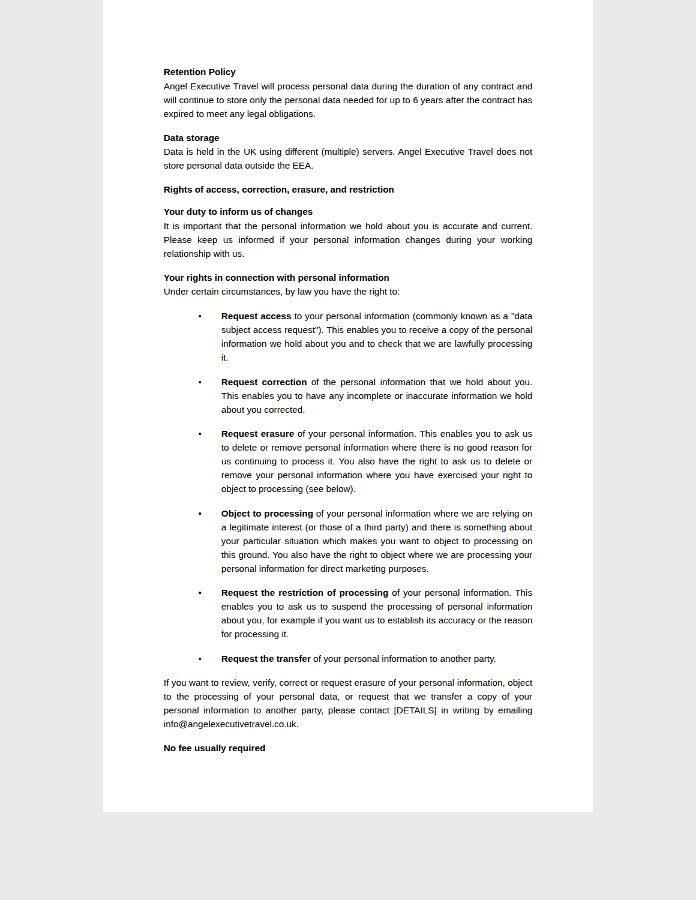Retention Policy
Angel Executive Travel will process personal data during the duration of any contract and will continue to store only the personal data needed for up to 6 years after the contract has expired to meet any legal obligations.
Data storage
Data is held in the UK using different (multiple) servers. Angel Executive Travel does not store personal data outside the EEA.
Rights of access, correction, erasure, and restriction
Your duty to inform us of changes
It is important that the personal information we hold about you is accurate and current. Please keep us informed if your personal information changes during your working relationship with us.
Your rights in connection with personal information
Under certain circumstances, by law you have the right to:
Request access to your personal information (commonly known as a "data subject access request"). This enables you to receive a copy of the personal information we hold about you and to check that we are lawfully processing it.
Request correction of the personal information that we hold about you. This enables you to have any incomplete or inaccurate information we hold about you corrected.
Request erasure of your personal information. This enables you to ask us to delete or remove personal information where there is no good reason for us continuing to process it. You also have the right to ask us to delete or remove your personal information where you have exercised your right to object to processing (see below).
Object to processing of your personal information where we are relying on a legitimate interest (or those of a third party) and there is something about your particular situation which makes you want to object to processing on this ground. You also have the right to object where we are processing your personal information for direct marketing purposes.
Request the restriction of processing of your personal information. This enables you to ask us to suspend the processing of personal information about you, for example if you want us to establish its accuracy or the reason for processing it.
Request the transfer of your personal information to another party.
If you want to review, verify, correct or request erasure of your personal information, object to the processing of your personal data, or request that we transfer a copy of your personal information to another party, please contact [DETAILS] in writing by emailing info@angelexecutivetravel.co.uk.
No fee usually required